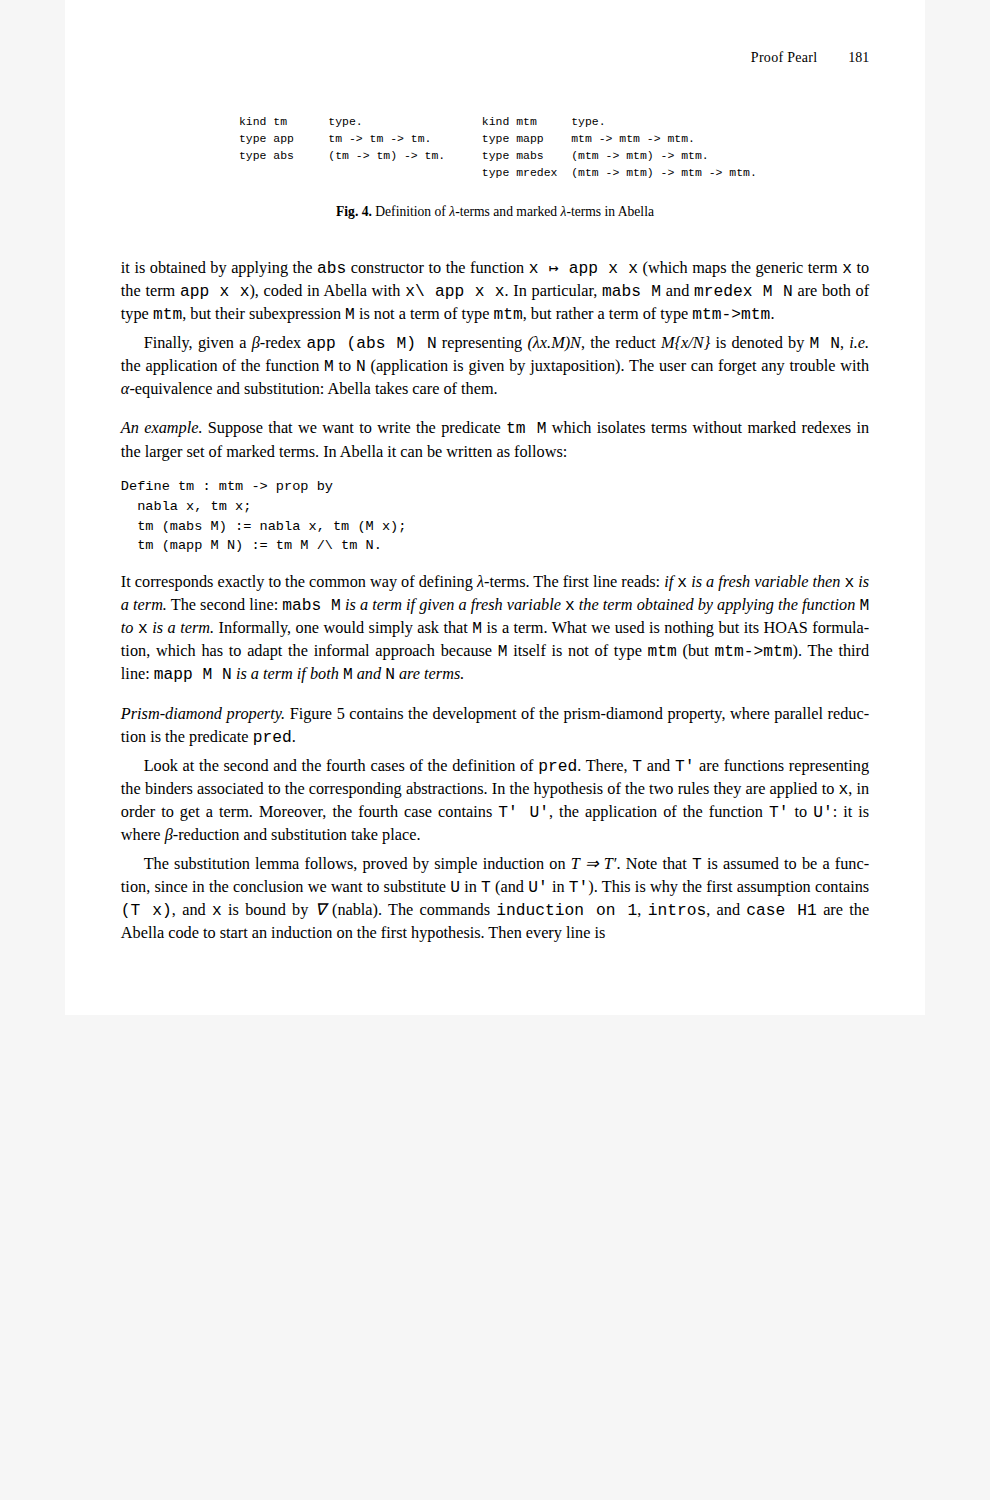Proof Pearl 181
kind tm      type.
type app     tm -> tm -> tm.
type abs     (tm -> tm) -> tm.
kind mtm     type.
type mapp    mtm -> mtm -> mtm.
type mabs    (mtm -> mtm) -> mtm.
type mredex  (mtm -> mtm) -> mtm -> mtm.
Fig. 4. Definition of λ-terms and marked λ-terms in Abella
it is obtained by applying the abs constructor to the function x ↦ app x x (which maps the generic term x to the term app x x), coded in Abella with x\ app x x. In particular, mabs M and mredex M N are both of type mtm, but their subexpression M is not a term of type mtm, but rather a term of type mtm->mtm.
Finally, given a β-redex app (abs M) N representing (λx.M)N, the reduct M{x/N} is denoted by M N, i.e. the application of the function M to N (application is given by juxtaposition). The user can forget any trouble with α-equivalence and substitution: Abella takes care of them.
An example. Suppose that we want to write the predicate tm M which isolates terms without marked redexes in the larger set of marked terms. In Abella it can be written as follows:
Define tm : mtm -> prop by
  nabla x, tm x;
  tm (mabs M) := nabla x, tm (M x);
  tm (mapp M N) := tm M /\ tm N.
It corresponds exactly to the common way of defining λ-terms. The first line reads: if x is a fresh variable then x is a term. The second line: mabs M is a term if given a fresh variable x the term obtained by applying the function M to x is a term. Informally, one would simply ask that M is a term. What we used is nothing but its HOAS formulation, which has to adapt the informal approach because M itself is not of type mtm (but mtm->mtm). The third line: mapp M N is a term if both M and N are terms.
Prism-diamond property. Figure 5 contains the development of the prism-diamond property, where parallel reduction is the predicate pred.
Look at the second and the fourth cases of the definition of pred. There, T and T' are functions representing the binders associated to the corresponding abstractions. In the hypothesis of the two rules they are applied to x, in order to get a term. Moreover, the fourth case contains T' U', the application of the function T' to U': it is where β-reduction and substitution take place.
The substitution lemma follows, proved by simple induction on T ⇒ T′. Note that T is assumed to be a function, since in the conclusion we want to substitute U in T (and U' in T'). This is why the first assumption contains (T x), and x is bound by ∇ (nabla). The commands induction on 1, intros, and case H1 are the Abella code to start an induction on the first hypothesis. Then every line is